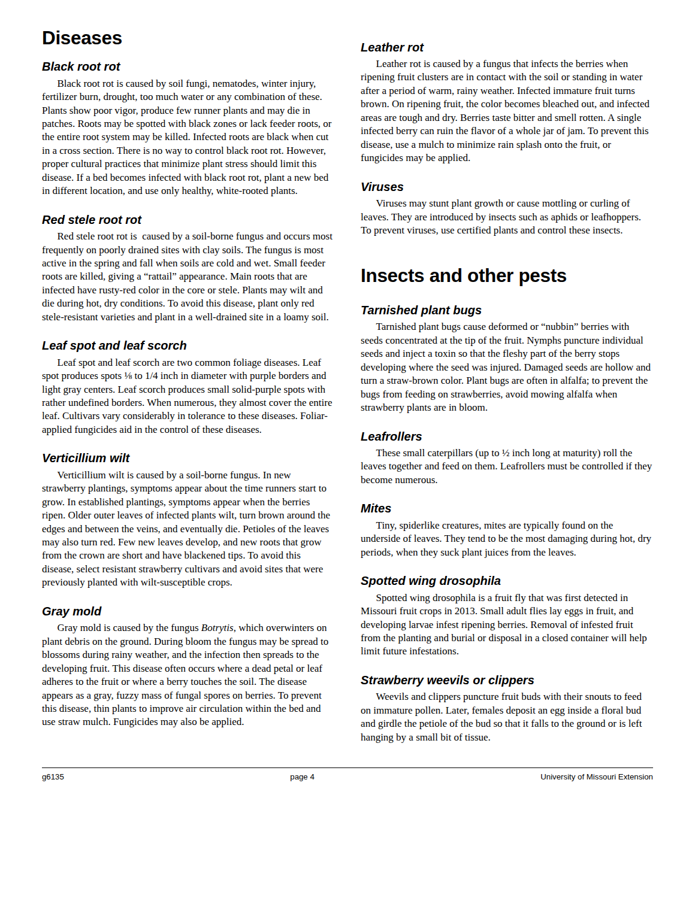Diseases
Black root rot
Black root rot is caused by soil fungi, nematodes, winter injury, fertilizer burn, drought, too much water or any combination of these. Plants show poor vigor, produce few runner plants and may die in patches. Roots may be spotted with black zones or lack feeder roots, or the entire root system may be killed. Infected roots are black when cut in a cross section. There is no way to control black root rot. However, proper cultural practices that minimize plant stress should limit this disease. If a bed becomes infected with black root rot, plant a new bed in different location, and use only healthy, white-rooted plants.
Red stele root rot
Red stele root rot is caused by a soil-borne fungus and occurs most frequently on poorly drained sites with clay soils. The fungus is most active in the spring and fall when soils are cold and wet. Small feeder roots are killed, giving a “rattail” appearance. Main roots that are infected have rusty-red color in the core or stele. Plants may wilt and die during hot, dry conditions. To avoid this disease, plant only red stele-resistant varieties and plant in a well-drained site in a loamy soil.
Leaf spot and leaf scorch
Leaf spot and leaf scorch are two common foliage diseases. Leaf spot produces spots ⅛ to 1/4 inch in diameter with purple borders and light gray centers. Leaf scorch produces small solid-purple spots with rather undefined borders. When numerous, they almost cover the entire leaf. Cultivars vary considerably in tolerance to these diseases. Foliar-applied fungicides aid in the control of these diseases.
Verticillium wilt
Verticillium wilt is caused by a soil-borne fungus. In new strawberry plantings, symptoms appear about the time runners start to grow. In established plantings, symptoms appear when the berries ripen. Older outer leaves of infected plants wilt, turn brown around the edges and between the veins, and eventually die. Petioles of the leaves may also turn red. Few new leaves develop, and new roots that grow from the crown are short and have blackened tips. To avoid this disease, select resistant strawberry cultivars and avoid sites that were previously planted with wilt-susceptible crops.
Gray mold
Gray mold is caused by the fungus Botrytis, which overwinters on plant debris on the ground. During bloom the fungus may be spread to blossoms during rainy weather, and the infection then spreads to the developing fruit. This disease often occurs where a dead petal or leaf adheres to the fruit or where a berry touches the soil. The disease appears as a gray, fuzzy mass of fungal spores on berries. To prevent this disease, thin plants to improve air circulation within the bed and use straw mulch. Fungicides may also be applied.
Leather rot
Leather rot is caused by a fungus that infects the berries when ripening fruit clusters are in contact with the soil or standing in water after a period of warm, rainy weather. Infected immature fruit turns brown. On ripening fruit, the color becomes bleached out, and infected areas are tough and dry. Berries taste bitter and smell rotten. A single infected berry can ruin the flavor of a whole jar of jam. To prevent this disease, use a mulch to minimize rain splash onto the fruit, or fungicides may be applied.
Viruses
Viruses may stunt plant growth or cause mottling or curling of leaves. They are introduced by insects such as aphids or leafhoppers. To prevent viruses, use certified plants and control these insects.
Insects and other pests
Tarnished plant bugs
Tarnished plant bugs cause deformed or “nubbin” berries with seeds concentrated at the tip of the fruit. Nymphs puncture individual seeds and inject a toxin so that the fleshy part of the berry stops developing where the seed was injured. Damaged seeds are hollow and turn a straw-brown color. Plant bugs are often in alfalfa; to prevent the bugs from feeding on strawberries, avoid mowing alfalfa when strawberry plants are in bloom.
Leafrollers
These small caterpillars (up to ½ inch long at maturity) roll the leaves together and feed on them. Leafrollers must be controlled if they become numerous.
Mites
Tiny, spiderlike creatures, mites are typically found on the underside of leaves. They tend to be the most damaging during hot, dry periods, when they suck plant juices from the leaves.
Spotted wing drosophila
Spotted wing drosophila is a fruit fly that was first detected in Missouri fruit crops in 2013. Small adult flies lay eggs in fruit, and developing larvae infest ripening berries. Removal of infested fruit from the planting and burial or disposal in a closed container will help limit future infestations.
Strawberry weevils or clippers
Weevils and clippers puncture fruit buds with their snouts to feed on immature pollen. Later, females deposit an egg inside a floral bud and girdle the petiole of the bud so that it falls to the ground or is left hanging by a small bit of tissue.
g6135 page 4 University of Missouri Extension